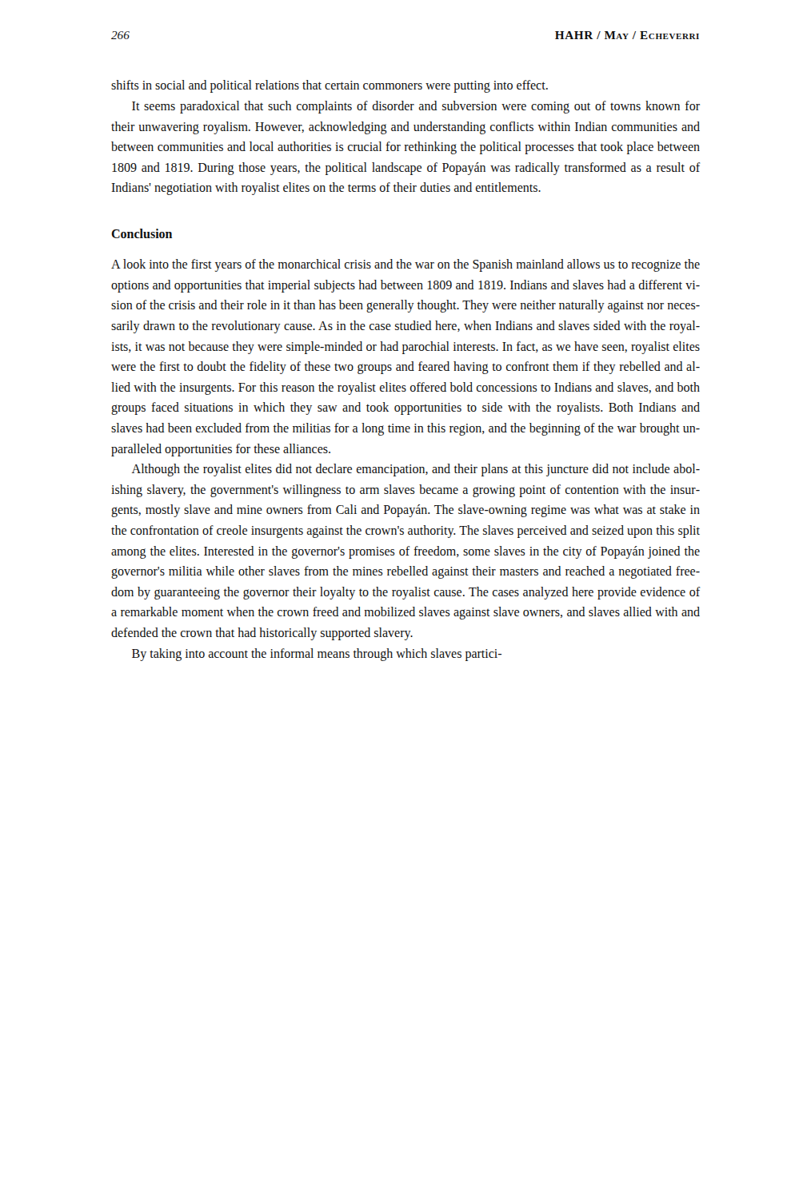266 HAHR / May / Echeverri
shifts in social and political relations that certain commoners were putting into effect.
It seems paradoxical that such complaints of disorder and subversion were coming out of towns known for their unwavering royalism. However, acknowledging and understanding conflicts within Indian communities and between communities and local authorities is crucial for rethinking the political processes that took place between 1809 and 1819. During those years, the political landscape of Popayán was radically transformed as a result of Indians' negotiation with royalist elites on the terms of their duties and entitlements.
Conclusion
A look into the first years of the monarchical crisis and the war on the Spanish mainland allows us to recognize the options and opportunities that imperial subjects had between 1809 and 1819. Indians and slaves had a different vision of the crisis and their role in it than has been generally thought. They were neither naturally against nor necessarily drawn to the revolutionary cause. As in the case studied here, when Indians and slaves sided with the royalists, it was not because they were simple-minded or had parochial interests. In fact, as we have seen, royalist elites were the first to doubt the fidelity of these two groups and feared having to confront them if they rebelled and allied with the insurgents. For this reason the royalist elites offered bold concessions to Indians and slaves, and both groups faced situations in which they saw and took opportunities to side with the royalists. Both Indians and slaves had been excluded from the militias for a long time in this region, and the beginning of the war brought unparalleled opportunities for these alliances.
Although the royalist elites did not declare emancipation, and their plans at this juncture did not include abolishing slavery, the government's willingness to arm slaves became a growing point of contention with the insurgents, mostly slave and mine owners from Cali and Popayán. The slave-owning regime was what was at stake in the confrontation of creole insurgents against the crown's authority. The slaves perceived and seized upon this split among the elites. Interested in the governor's promises of freedom, some slaves in the city of Popayán joined the governor's militia while other slaves from the mines rebelled against their masters and reached a negotiated freedom by guaranteeing the governor their loyalty to the royalist cause. The cases analyzed here provide evidence of a remarkable moment when the crown freed and mobilized slaves against slave owners, and slaves allied with and defended the crown that had historically supported slavery.
By taking into account the informal means through which slaves partici-